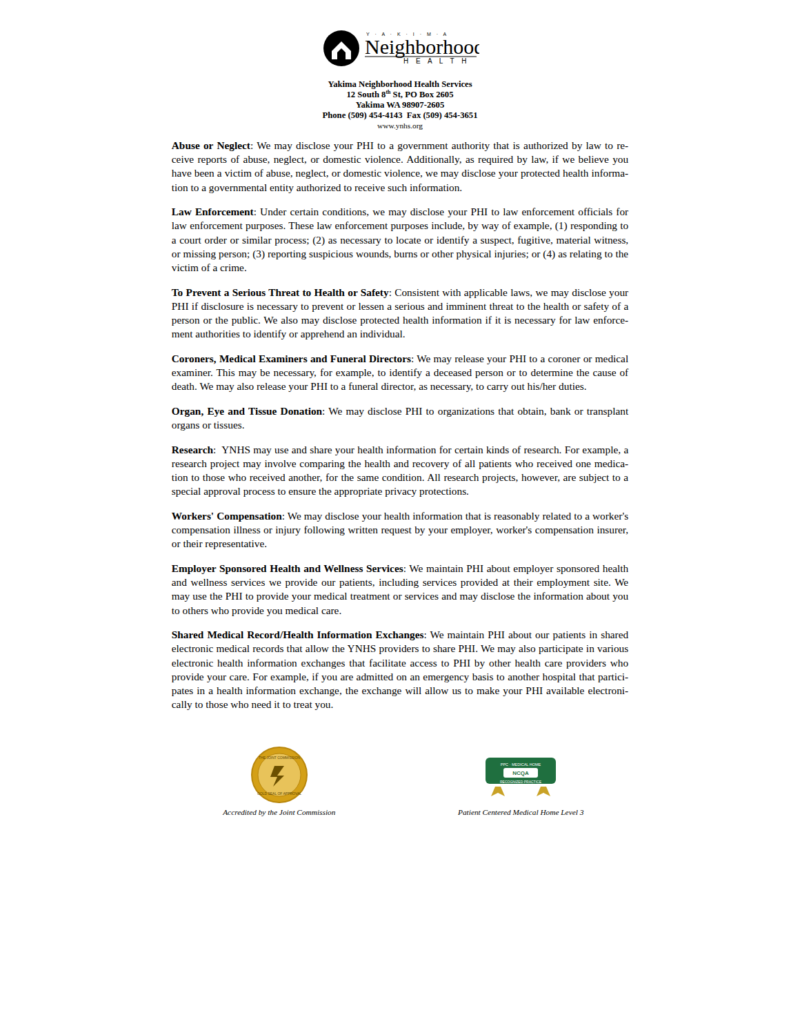Y · A · K · I · M · A Neighborhood H E A L T H
Yakima Neighborhood Health Services
12 South 8th St, PO Box 2605
Yakima WA 98907-2605
Phone (509) 454-4143 Fax (509) 454-3651
www.ynhs.org
Abuse or Neglect: We may disclose your PHI to a government authority that is authorized by law to receive reports of abuse, neglect, or domestic violence. Additionally, as required by law, if we believe you have been a victim of abuse, neglect, or domestic violence, we may disclose your protected health information to a governmental entity authorized to receive such information.
Law Enforcement: Under certain conditions, we may disclose your PHI to law enforcement officials for law enforcement purposes. These law enforcement purposes include, by way of example, (1) responding to a court order or similar process; (2) as necessary to locate or identify a suspect, fugitive, material witness, or missing person; (3) reporting suspicious wounds, burns or other physical injuries; or (4) as relating to the victim of a crime.
To Prevent a Serious Threat to Health or Safety: Consistent with applicable laws, we may disclose your PHI if disclosure is necessary to prevent or lessen a serious and imminent threat to the health or safety of a person or the public. We also may disclose protected health information if it is necessary for law enforcement authorities to identify or apprehend an individual.
Coroners, Medical Examiners and Funeral Directors: We may release your PHI to a coroner or medical examiner. This may be necessary, for example, to identify a deceased person or to determine the cause of death. We may also release your PHI to a funeral director, as necessary, to carry out his/her duties.
Organ, Eye and Tissue Donation: We may disclose PHI to organizations that obtain, bank or transplant organs or tissues.
Research: YNHS may use and share your health information for certain kinds of research. For example, a research project may involve comparing the health and recovery of all patients who received one medication to those who received another, for the same condition. All research projects, however, are subject to a special approval process to ensure the appropriate privacy protections.
Workers' Compensation: We may disclose your health information that is reasonably related to a worker's compensation illness or injury following written request by your employer, worker's compensation insurer, or their representative.
Employer Sponsored Health and Wellness Services: We maintain PHI about employer sponsored health and wellness services we provide our patients, including services provided at their employment site. We may use the PHI to provide your medical treatment or services and may disclose the information about you to others who provide you medical care.
Shared Medical Record/Health Information Exchanges: We maintain PHI about our patients in shared electronic medical records that allow the YNHS providers to share PHI. We may also participate in various electronic health information exchanges that facilitate access to PHI by other health care providers who provide your care. For example, if you are admitted on an emergency basis to another hospital that participates in a health information exchange, the exchange will allow us to make your PHI available electronically to those who need it to treat you.
THE JOINT COMMISSION GOLD SEAL OF APPROVAL
Accredited by the Joint Commission
PPC · MEDICAL HOME NCQA RECOGNIZED PRACTICE
Patient Centered Medical Home Level 3